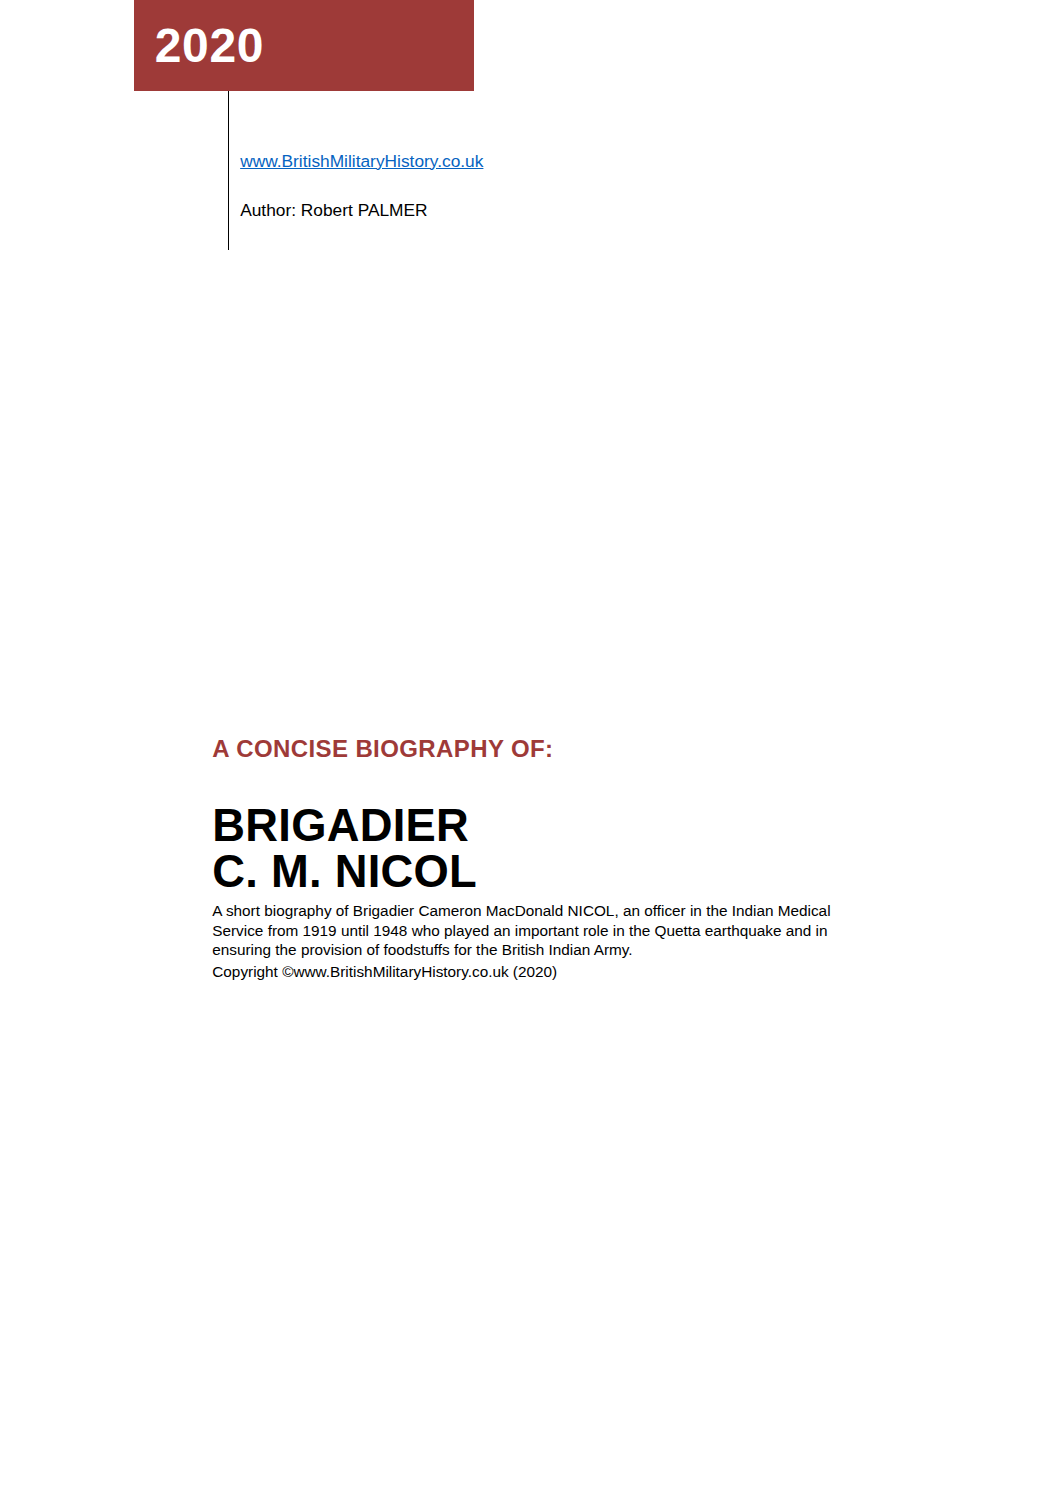2020
www.BritishMilitaryHistory.co.uk
Author: Robert PALMER
A CONCISE BIOGRAPHY OF:
BRIGADIER C. M. NICOL
A short biography of Brigadier Cameron MacDonald NICOL, an officer in the Indian Medical Service from 1919 until 1948 who played an important role in the Quetta earthquake and in ensuring the provision of foodstuffs for the British Indian Army. Copyright ©www.BritishMilitaryHistory.co.uk (2020)